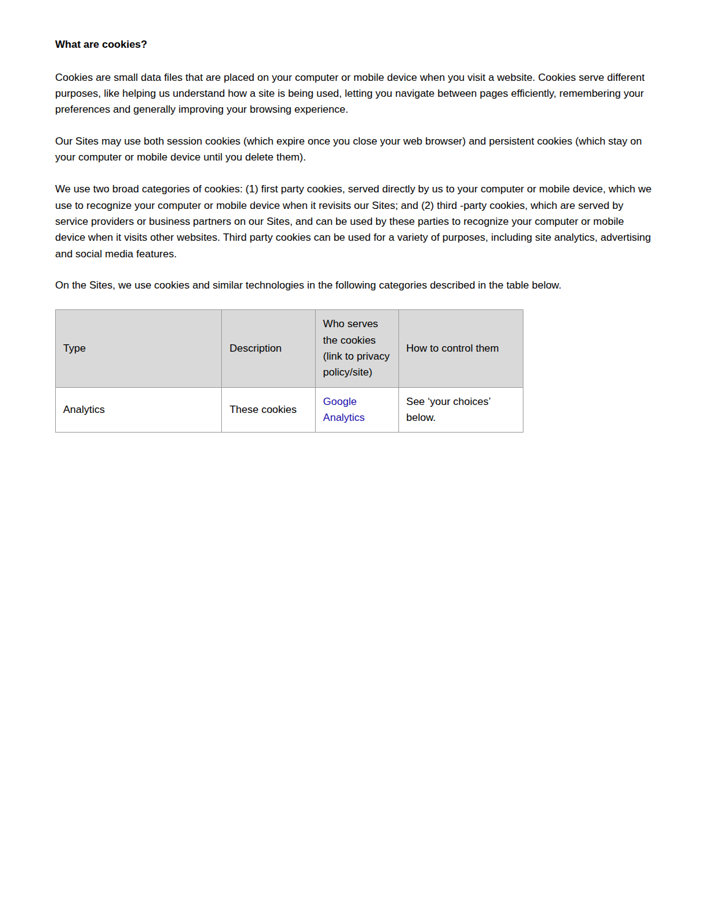What are cookies?
Cookies are small data files that are placed on your computer or mobile device when you visit a website. Cookies serve different purposes, like helping us understand how a site is being used, letting you navigate between pages efficiently, remembering your preferences and generally improving your browsing experience.
Our Sites may use both session cookies (which expire once you close your web browser) and persistent cookies (which stay on your computer or mobile device until you delete them).
We use two broad categories of cookies: (1) first party cookies, served directly by us to your computer or mobile device, which we use to recognize your computer or mobile device when it revisits our Sites; and (2) third -party cookies, which are served by service providers or business partners on our Sites, and can be used by these parties to recognize your computer or mobile device when it visits other websites. Third party cookies can be used for a variety of purposes, including site analytics, advertising and social media features.
On the Sites, we use cookies and similar technologies in the following categories described in the table below.
| Type | Description | Who serves the cookies (link to privacy policy/site) | How to control them |
| --- | --- | --- | --- |
| Analytics | These cookies | Google Analytics | See ‘your choices’ below. |